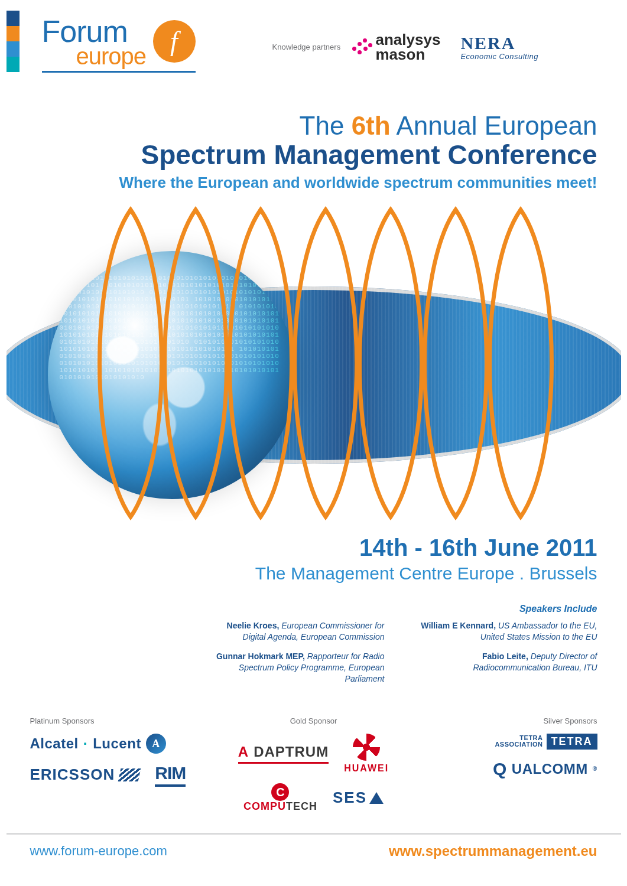Forum
europe
f
Knowledge partners
analysys
mason
NERA
Economic Consulting
The 6th Annual European
Spectrum Management Conference
Where the European and worldwide spectrum communities meet!
0101010101010101010101010101010101010101010101010101010101 1010101010101010101010101010101010101010101010101010101010 0101010101010101010101010101010101010101010101010101010101 1010101010101010101010101010101010101010101010101010101010 0101010101010101010101010101010101010101010101010101010101 1010101010101010101010101010101010101010101010101010101010 0101010101010101010101010101010101010101010101010101010101 1010101010101010101010101010101010101010101010101010101010 0101010101010101010101010101010101010101010101010101010101 1010101010101010101010101010101010101010101010101010101010 0101010101010101010101010101010101010101010101010101010101 1010101010101010101010101010101010101010101010101010101010
14th - 16th June 2011
The Management Centre Europe . Brussels
Speakers Include
Neelie Kroes, European Commissioner for Digital Agenda, European Commission
Gunnar Hokmark MEP, Rapporteur for Radio Spectrum Policy Programme, European Parliament
William E Kennard, US Ambassador to the EU, United States Mission to the EU
Fabio Leite, Deputy Director of Radiocommunication Bureau, ITU
Platinum Sponsors
Alcatel·Lucent A
ERICSSON RIM
Gold Sponsor
ADAPTRUM HUAWEI
C
COMPUTECH SES
Silver Sponsors
TETRA
ASSOCIATION TETRA
QUALCOMM®
www.forum-europe.com
www.spectrummanagement.eu